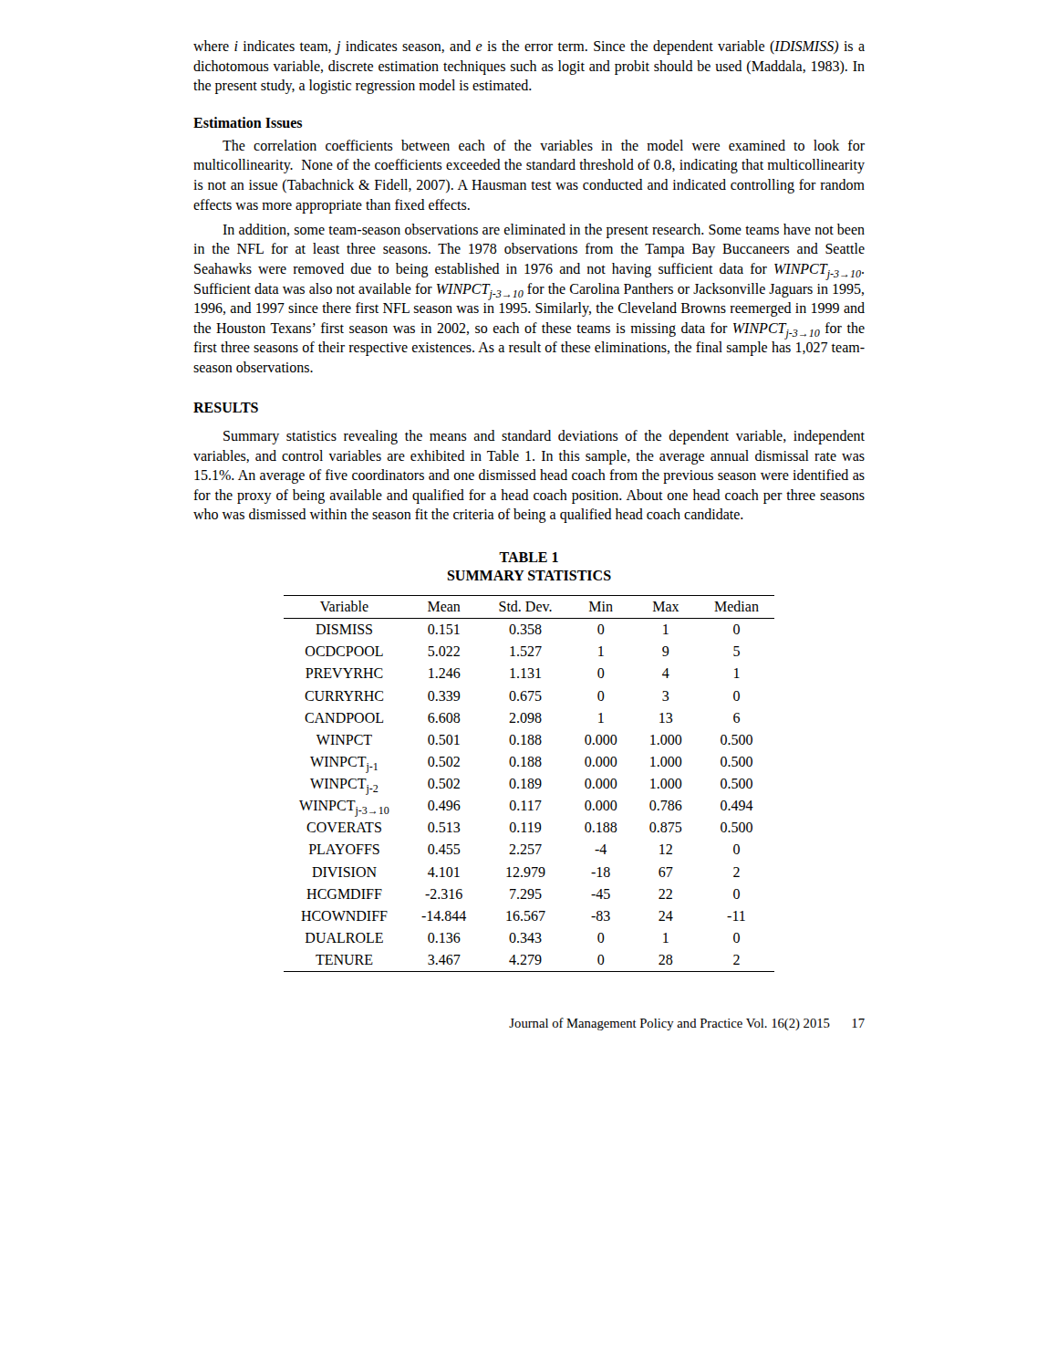where i indicates team, j indicates season, and e is the error term. Since the dependent variable (IDISMISS) is a dichotomous variable, discrete estimation techniques such as logit and probit should be used (Maddala, 1983). In the present study, a logistic regression model is estimated.
Estimation Issues
The correlation coefficients between each of the variables in the model were examined to look for multicollinearity. None of the coefficients exceeded the standard threshold of 0.8, indicating that multicollinearity is not an issue (Tabachnick & Fidell, 2007). A Hausman test was conducted and indicated controlling for random effects was more appropriate than fixed effects.
In addition, some team-season observations are eliminated in the present research. Some teams have not been in the NFL for at least three seasons. The 1978 observations from the Tampa Bay Buccaneers and Seattle Seahawks were removed due to being established in 1976 and not having sufficient data for WINPCTj-3→10. Sufficient data was also not available for WINPCTj-3→10 for the Carolina Panthers or Jacksonville Jaguars in 1995, 1996, and 1997 since there first NFL season was in 1995. Similarly, the Cleveland Browns reemerged in 1999 and the Houston Texans’ first season was in 2002, so each of these teams is missing data for WINPCTj-3→10 for the first three seasons of their respective existences. As a result of these eliminations, the final sample has 1,027 team-season observations.
Results
Summary statistics revealing the means and standard deviations of the dependent variable, independent variables, and control variables are exhibited in Table 1. In this sample, the average annual dismissal rate was 15.1%. An average of five coordinators and one dismissed head coach from the previous season were identified as for the proxy of being available and qualified for a head coach position. About one head coach per three seasons who was dismissed within the season fit the criteria of being a qualified head coach candidate.
TABLE 1
SUMMARY STATISTICS
| Variable | Mean | Std. Dev. | Min | Max | Median |
| --- | --- | --- | --- | --- | --- |
| DISMISS | 0.151 | 0.358 | 0 | 1 | 0 |
| OCDCPOOL | 5.022 | 1.527 | 1 | 9 | 5 |
| PREVYRHC | 1.246 | 1.131 | 0 | 4 | 1 |
| CURRYRHC | 0.339 | 0.675 | 0 | 3 | 0 |
| CANDPOOL | 6.608 | 2.098 | 1 | 13 | 6 |
| WINPCT | 0.501 | 0.188 | 0.000 | 1.000 | 0.500 |
| WINPCT j-1 | 0.502 | 0.188 | 0.000 | 1.000 | 0.500 |
| WINPCT j-2 | 0.502 | 0.189 | 0.000 | 1.000 | 0.500 |
| WINPCT j-3→10 | 0.496 | 0.117 | 0.000 | 0.786 | 0.494 |
| COVERATS | 0.513 | 0.119 | 0.188 | 0.875 | 0.500 |
| PLAYOFFS | 0.455 | 2.257 | -4 | 12 | 0 |
| DIVISION | 4.101 | 12.979 | -18 | 67 | 2 |
| HCGMDIFF | -2.316 | 7.295 | -45 | 22 | 0 |
| HCOWNDIFF | -14.844 | 16.567 | -83 | 24 | -11 |
| DUALROLE | 0.136 | 0.343 | 0 | 1 | 0 |
| TENURE | 3.467 | 4.279 | 0 | 28 | 2 |
Journal of Management Policy and Practice Vol. 16(2) 201517